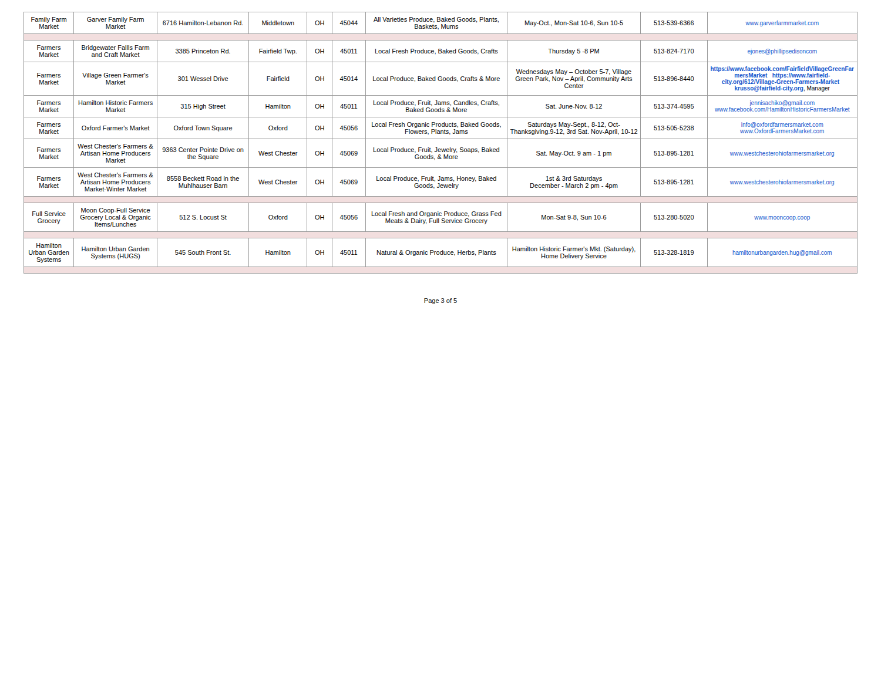| Family Farm Market | Garver Family Farm Market | 6716 Hamilton-Lebanon Rd. | Middletown | OH | 45044 | All Varieties Produce, Baked Goods, Plants, Baskets, Mums | May-Oct., Mon-Sat 10-6, Sun 10-5 | 513-539-6366 | www.garverfarmmarket.com |
| Farmers Market | Bridgewater Fallls Farm and Craft Market | 3385 Princeton Rd. | Fairfield Twp. | OH | 45011 | Local Fresh Produce, Baked Goods, Crafts | Thursday 5 -8 PM | 513-824-7170 | ejones@phillipsedisoncom |
| Farmers Market | Village Green Farmer's Market | 301 Wessel Drive | Fairfield | OH | 45014 | Local Produce, Baked Goods, Crafts & More | Wednesdays May – October 5-7, Village Green Park, Nov – April, Community Arts Center | 513-896-8440 | https://www.facebook.com/FairfieldVillageGreenFarmersMarket https://www.fairfield-city.org/612/Village-Green-Farmers-Market krusso@fairfield-city.org , Manager |
| Farmers Market | Hamilton Historic Farmers Market | 315 High Street | Hamilton | OH | 45011 | Local Produce, Fruit, Jams, Candles, Crafts, Baked Goods & More | Sat. June-Nov. 8-12 | 513-374-4595 | jennisachiko@gmail.com www.facebook.com/HamiltonHistoricFarmersMarket |
| Farmers Market | Oxford Farmer's Market | Oxford Town Square | Oxford | OH | 45056 | Local Fresh Organic Products, Baked Goods, Flowers, Plants, Jams | Saturdays May-Sept., 8-12, Oct-Thanksgiving.9-12, 3rd Sat. Nov-April, 10-12 | 513-505-5238 | info@oxfordfarmersmarket.com www.OxfordFarmersMarket.com |
| Farmers Market | West Chester's Farmers & Artisan Home Producers Market | 9363 Center Pointe Drive on the Square | West Chester | OH | 45069 | Local Produce, Fruit, Jewelry, Soaps, Baked Goods, & More | Sat. May-Oct. 9 am - 1 pm | 513-895-1281 | www.westchesterohiofarmersmarket.org |
| Farmers Market | West Chester's Farmers & Artisan Home Producers Market-Winter Market | 8558 Beckett Road in the Muhlhauser Barn | West Chester | OH | 45069 | Local Produce, Fruit, Jams, Honey, Baked Goods, Jewelry | 1st & 3rd Saturdays December - March 2 pm - 4pm | 513-895-1281 | www.westchesterohiofarmersmarket.org |
| Full Service Grocery | Moon Coop-Full Service Grocery Local & Organic Items/Lunches | 512 S. Locust St | Oxford | OH | 45056 | Local Fresh and Organic Produce, Grass Fed Meats & Dairy, Full Service Grocery | Mon-Sat 9-8, Sun 10-6 | 513-280-5020 | www.mooncoop.coop |
| Hamilton Urban Garden Systems | Hamilton Urban Garden Systems (HUGS) | 545 South Front St. | Hamilton | OH | 45011 | Natural & Organic Produce, Herbs, Plants | Hamilton Historic Farmer's Mkt. (Saturday), Home Delivery Service | 513-328-1819 | hamiltonurbangarden.hug@gmail.com |
Page 3 of 5